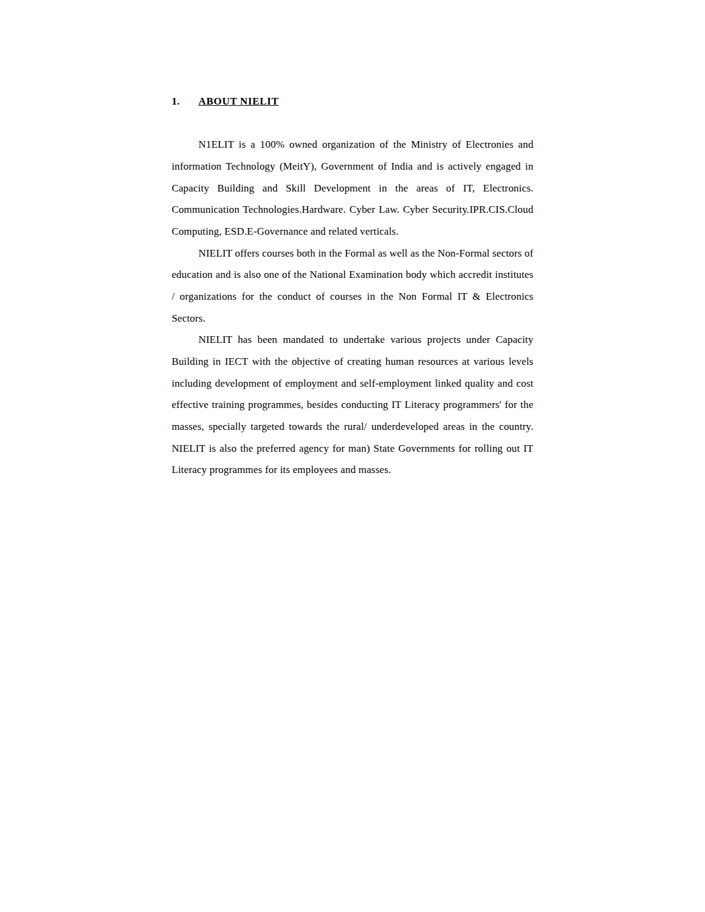1. ABOUT NIELIT
N1ELIT is a 100% owned organization of the Ministry of Electronies and information Technology (MeitY), Government of India and is actively engaged in Capacity Building and Skill Development in the areas of IT, Electronics. Communication Technologies.Hardware. Cyber Law. Cyber Security.IPR.CIS.Cloud Computing, ESD.E-Governance and related verticals.
NIELIT offers courses both in the Formal as well as the Non-Formal sectors of education and is also one of the National Examination body which accredit institutes / organizations for the conduct of courses in the Non Formal IT & Electronics Sectors.
NIELIT has been mandated to undertake various projects under Capacity Building in IECT with the objective of creating human resources at various levels including development of employment and self-employment linked quality and cost effective training programmes, besides conducting IT Literacy programmers' for the masses, specially targeted towards the rural/ underdeveloped areas in the country. NIELIT is also the preferred agency for man) State Governments for rolling out IT Literacy programmes for its employees and masses.